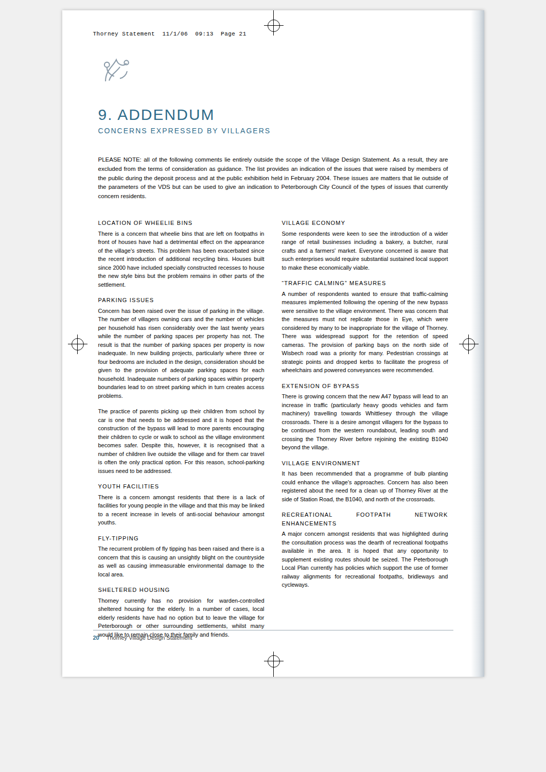Thorney Statement 11/1/06 09:13 Page 21
9. ADDENDUM
CONCERNS EXPRESSED BY VILLAGERS
PLEASE NOTE: all of the following comments lie entirely outside the scope of the Village Design Statement. As a result, they are excluded from the terms of consideration as guidance. The list provides an indication of the issues that were raised by members of the public during the deposit process and at the public exhibition held in February 2004. These issues are matters that lie outside of the parameters of the VDS but can be used to give an indication to Peterborough City Council of the types of issues that currently concern residents.
LOCATION OF WHEELIE BINS
There is a concern that wheelie bins that are left on footpaths in front of houses have had a detrimental effect on the appearance of the village's streets. This problem has been exacerbated since the recent introduction of additional recycling bins. Houses built since 2000 have included specially constructed recesses to house the new style bins but the problem remains in other parts of the settlement.
PARKING ISSUES
Concern has been raised over the issue of parking in the village. The number of villagers owning cars and the number of vehicles per household has risen considerably over the last twenty years while the number of parking spaces per property has not. The result is that the number of parking spaces per property is now inadequate. In new building projects, particularly where three or four bedrooms are included in the design, consideration should be given to the provision of adequate parking spaces for each household. Inadequate numbers of parking spaces within property boundaries lead to on street parking which in turn creates access problems.
The practice of parents picking up their children from school by car is one that needs to be addressed and it is hoped that the construction of the bypass will lead to more parents encouraging their children to cycle or walk to school as the village environment becomes safer. Despite this, however, it is recognised that a number of children live outside the village and for them car travel is often the only practical option. For this reason, school-parking issues need to be addressed.
YOUTH FACILITIES
There is a concern amongst residents that there is a lack of facilities for young people in the village and that this may be linked to a recent increase in levels of anti-social behaviour amongst youths.
FLY-TIPPING
The recurrent problem of fly tipping has been raised and there is a concern that this is causing an unsightly blight on the countryside as well as causing immeasurable environmental damage to the local area.
SHELTERED HOUSING
Thorney currently has no provision for warden-controlled sheltered housing for the elderly. In a number of cases, local elderly residents have had no option but to leave the village for Peterborough or other surrounding settlements, whilst many would like to remain close to their family and friends.
VILLAGE ECONOMY
Some respondents were keen to see the introduction of a wider range of retail businesses including a bakery, a butcher, rural crafts and a farmers' market. Everyone concerned is aware that such enterprises would require substantial sustained local support to make these economically viable.
“TRAFFIC CALMING” MEASURES
A number of respondents wanted to ensure that traffic-calming measures implemented following the opening of the new bypass were sensitive to the village environment. There was concern that the measures must not replicate those in Eye, which were considered by many to be inappropriate for the village of Thorney. There was widespread support for the retention of speed cameras. The provision of parking bays on the north side of Wisbech road was a priority for many. Pedestrian crossings at strategic points and dropped kerbs to facilitate the progress of wheelchairs and powered conveyances were recommended.
EXTENSION OF BYPASS
There is growing concern that the new A47 bypass will lead to an increase in traffic (particularly heavy goods vehicles and farm machinery) travelling towards Whittlesey through the village crossroads. There is a desire amongst villagers for the bypass to be continued from the western roundabout, leading south and crossing the Thorney River before rejoining the existing B1040 beyond the village.
VILLAGE ENVIRONMENT
It has been recommended that a programme of bulb planting could enhance the village's approaches. Concern has also been registered about the need for a clean up of Thorney River at the side of Station Road, the B1040, and north of the crossroads.
RECREATIONAL FOOTPATH NETWORK ENHANCEMENTS
A major concern amongst residents that was highlighted during the consultation process was the dearth of recreational footpaths available in the area. It is hoped that any opportunity to supplement existing routes should be seized. The Peterborough Local Plan currently has policies which support the use of former railway alignments for recreational footpaths, bridleways and cycleways.
20 Thorney Village Design Statement